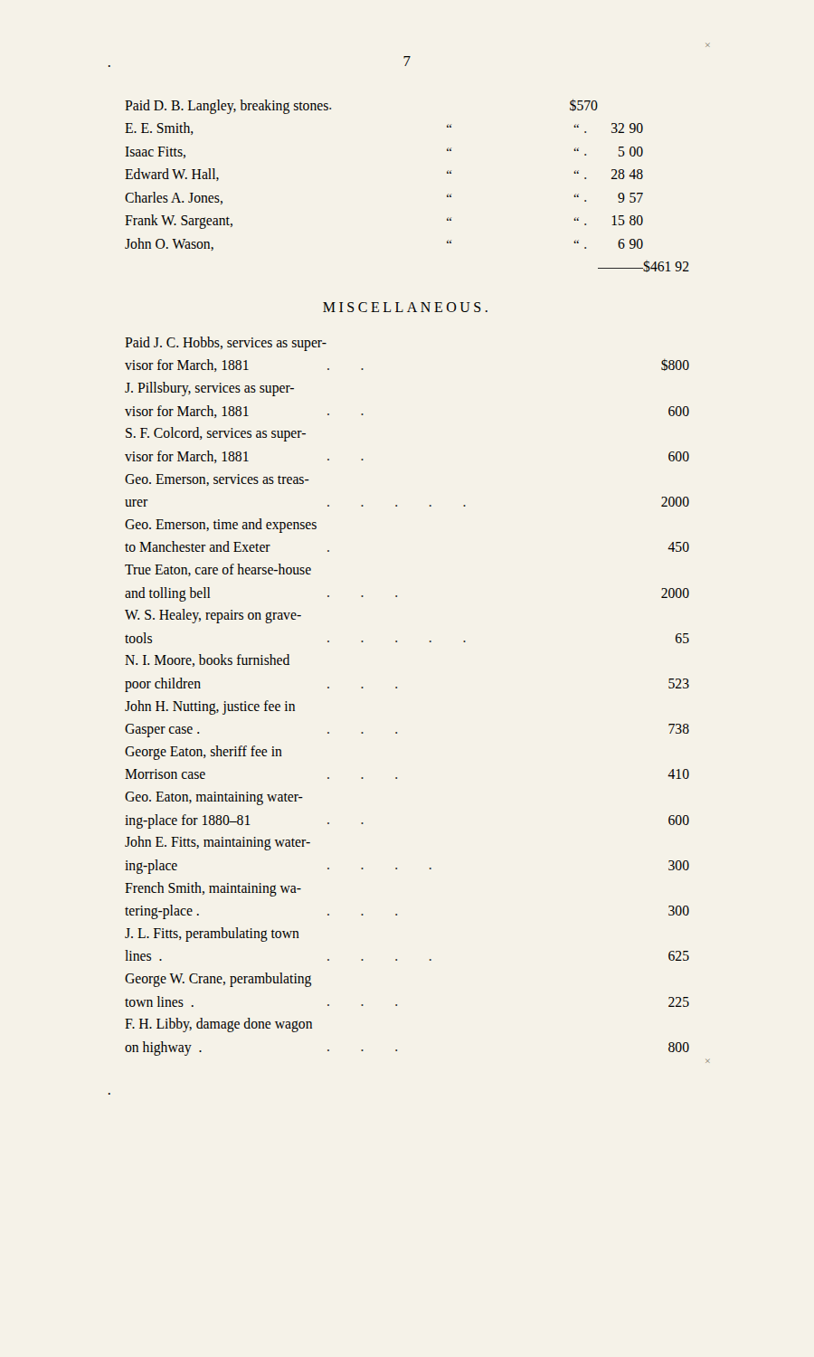× .
7
| Paid D. B. Langley, breaking stones | . | $5 | 70 | |
| E. E. Smith, | “ | “ | . | 32 | 90 | |
| Isaac Fitts, | “ | “ | . | 5 | 00 | |
| Edward W. Hall, | “ | “ | . | 28 | 48 | |
| Charles A. Jones, | “ | “ | . | 9 | 57 | |
| Frank W. Sargeant, | “ | “ | . | 15 | 80 | |
| John O. Wason, | “ | “ | . | 6 | 90 | |
| | | $461 92 |
MISCELLANEOUS.
| Paid J. C. Hobbs, services as super- | | | |
| visor for March, 1881 | . . | $8 | 00 |
| J. Pillsbury, services as super- | | | |
| visor for March, 1881 | . . | 6 | 00 |
| S. F. Colcord, services as super- | | | |
| visor for March, 1881 | . . | 6 | 00 |
| Geo. Emerson, services as treas- | | | |
| urer | . . . . . | 20 | 00 |
| Geo. Emerson, time and expenses | | | |
| to Manchester and Exeter | . | 4 | 50 |
| True Eaton, care of hearse-house | | | |
| and tolling bell | . . . | 20 | 00 |
| W. S. Healey, repairs on grave- | | | |
| tools | . . . . . | | 65 |
| N. I. Moore, books furnished | | | |
| poor children | . . . | 5 | 23 |
| John H. Nutting, justice fee in | | | |
| Gasper case . | . . . | 7 | 38 |
| George Eaton, sheriff fee in | | | |
| Morrison case | . . . | 4 | 10 |
| Geo. Eaton, maintaining water- | | | |
| ing-place for 1880–81 | . . | 6 | 00 |
| John E. Fitts, maintaining water- | | | |
| ing-place | . . . . | 3 | 00 |
| French Smith, maintaining wa- | | | |
| tering-place . | . . . | 3 | 00 |
| J. L. Fitts, perambulating town | | | |
| lines . | . . . . | 6 | 25 |
| George W. Crane, perambulating | | | |
| town lines . | . . . | 2 | 25 |
| F. H. Libby, damage done wagon | | | |
| on highway . | . . . | 8 | 00 |
× .